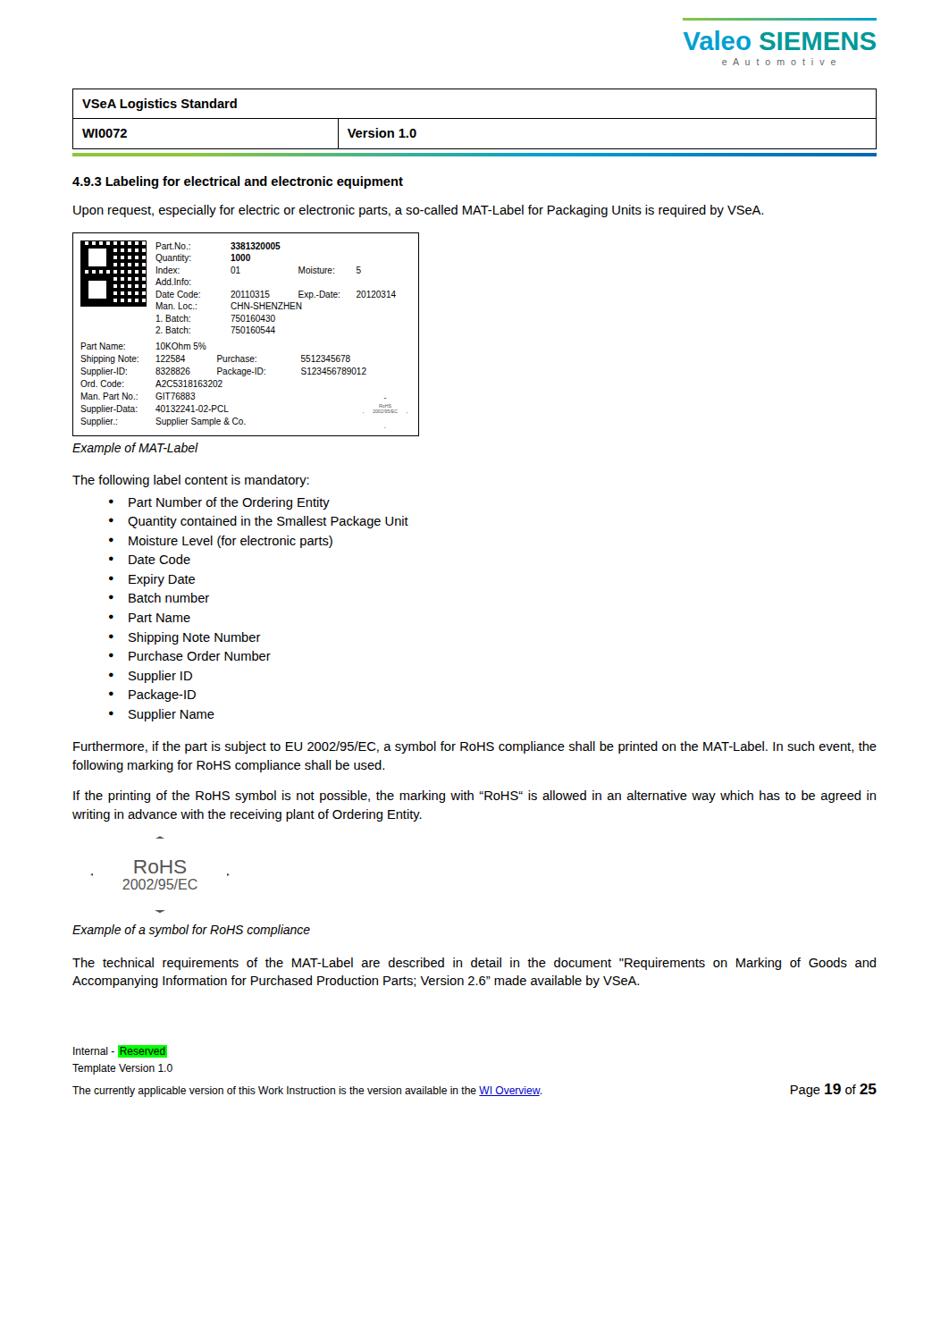Valeo SIEMENS
e A u t o m o t i v e
| VSeA Logistics Standard |
| WI0072 | Version 1.0 |
4.9.3 Labeling for electrical and electronic equipment
Upon request, especially for electric or electronic parts, a so-called MAT-Label for Packaging Units is required by VSeA.
| Part.No.: | 3381320005 | | |
| Quantity: | 1000 | | |
| Index: | 01 | Moisture: | 5 |
| Add.Info: | | | |
| Date Code: | 20110315 | Exp.-Date: | 20120314 |
| Man. Loc.: | CHN-SHENZHEN |
| 1. Batch: | 750160430 |
| 2. Batch: | 750160544 |
| Part Name: | 10KOhm 5% |
| Shipping Note: | 122584 | Purchase: | 5512345678 |
| Supplier-ID: | 8328826 | Package-ID: | S123456789012 |
| Ord. Code: | A2C5318163202 |
| Man. Part No.: | GIT76883 |
| Supplier-Data: | 40132241-02-PCL |
| Supplier.: | Supplier Sample & Co. |
RoHS
2002/95/EC
Example of MAT-Label
The following label content is mandatory:
Part Number of the Ordering Entity
Quantity contained in the Smallest Package Unit
Moisture Level (for electronic parts)
Date Code
Expiry Date
Batch number
Part Name
Shipping Note Number
Purchase Order Number
Supplier ID
Package-ID
Supplier Name
Furthermore, if the part is subject to EU 2002/95/EC, a symbol for RoHS compliance shall be printed on the MAT-Label. In such event, the following marking for RoHS compliance shall be used.
If the printing of the RoHS symbol is not possible, the marking with “RoHS“ is allowed in an alternative way which has to be agreed in writing in advance with the receiving plant of Ordering Entity.
RoHS
2002/95/EC
Example of a symbol for RoHS compliance
The technical requirements of the MAT-Label are described in detail in the document "Requirements on Marking of Goods and Accompanying Information for Purchased Production Parts; Version 2.6” made available by VSeA.
Internal - Reserved
Template Version 1.0
The currently applicable version of this Work Instruction is the version available in the WI Overview.
Page 19 of 25